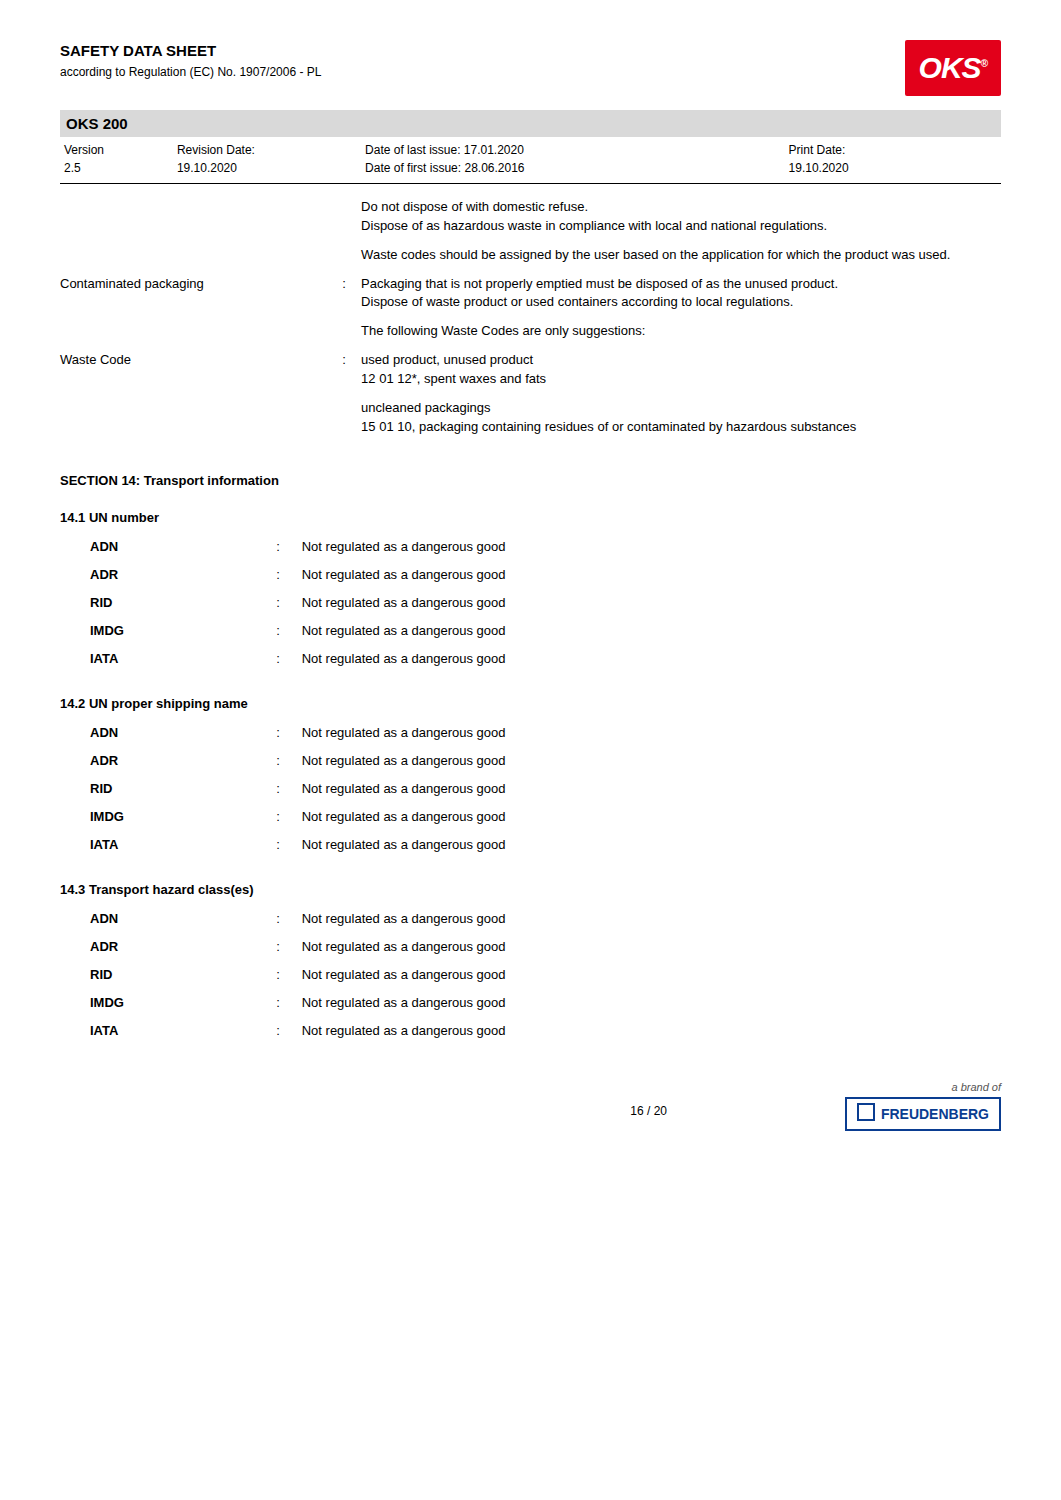SAFETY DATA SHEET
according to Regulation (EC) No. 1907/2006 - PL
OKS®
OKS 200
| Version 2.5 | Revision Date: 19.10.2020 | Date of last issue: 17.01.2020 Date of first issue: 28.06.2016 | Print Date: 19.10.2020 |
| | | Do not dispose of with domestic refuse. Dispose of as hazardous waste in compliance with local and national regulations. Waste codes should be assigned by the user based on the application for which the product was used. |
| Contaminated packaging | : | Packaging that is not properly emptied must be disposed of as the unused product. Dispose of waste product or used containers according to local regulations. The following Waste Codes are only suggestions: |
| Waste Code | : | used product, unused product 12 01 12*, spent waxes and fats uncleaned packagings 15 01 10, packaging containing residues of or contaminated by hazardous substances |
SECTION 14: Transport information
14.1 UN number
| ADN | : | Not regulated as a dangerous good |
| ADR | : | Not regulated as a dangerous good |
| RID | : | Not regulated as a dangerous good |
| IMDG | : | Not regulated as a dangerous good |
| IATA | : | Not regulated as a dangerous good |
14.2 UN proper shipping name
| ADN | : | Not regulated as a dangerous good |
| ADR | : | Not regulated as a dangerous good |
| RID | : | Not regulated as a dangerous good |
| IMDG | : | Not regulated as a dangerous good |
| IATA | : | Not regulated as a dangerous good |
14.3 Transport hazard class(es)
| ADN | : | Not regulated as a dangerous good |
| ADR | : | Not regulated as a dangerous good |
| RID | : | Not regulated as a dangerous good |
| IMDG | : | Not regulated as a dangerous good |
| IATA | : | Not regulated as a dangerous good |
16 / 20
a brand of
FREUDENBERG